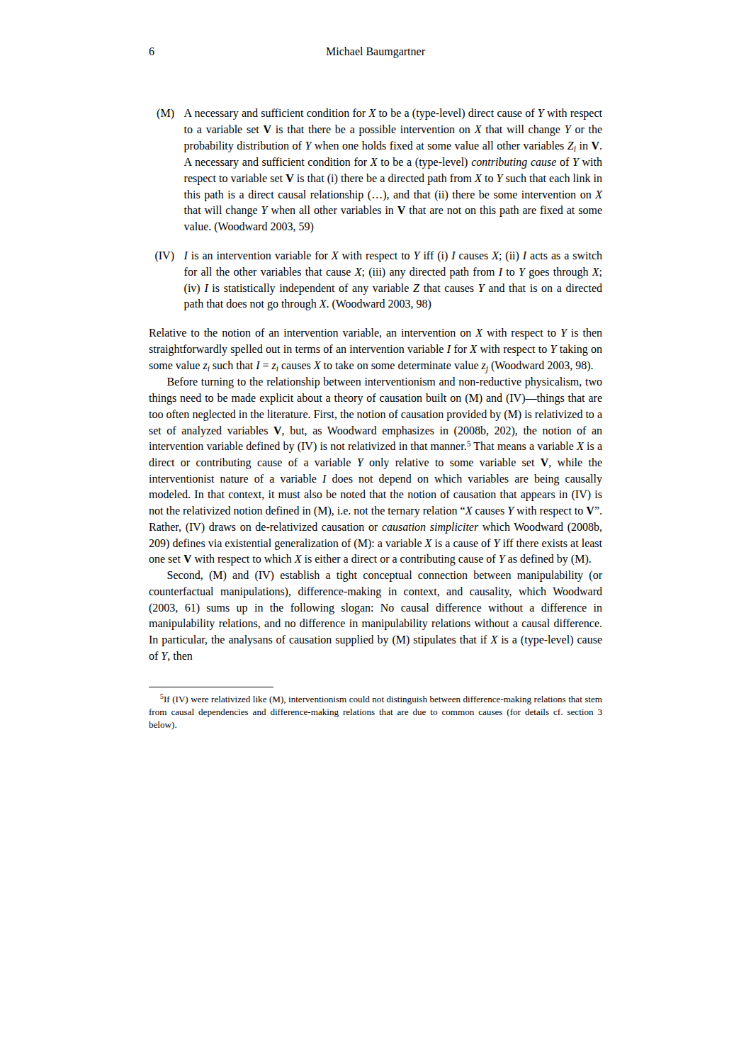6
Michael Baumgartner
(M)
A necessary and sufficient condition for X to be a (type-level) direct cause of Y with respect to a variable set V is that there be a possible intervention on X that will change Y or the probability distribution of Y when one holds fixed at some value all other variables Zi in V. A necessary and sufficient condition for X to be a (type-level) contributing cause of Y with respect to variable set V is that (i) there be a directed path from X to Y such that each link in this path is a direct causal relationship (…), and that (ii) there be some intervention on X that will change Y when all other variables in V that are not on this path are fixed at some value. (Woodward 2003, 59)
(IV)
I is an intervention variable for X with respect to Y iff (i) I causes X; (ii) I acts as a switch for all the other variables that cause X; (iii) any directed path from I to Y goes through X; (iv) I is statistically independent of any variable Z that causes Y and that is on a directed path that does not go through X. (Woodward 2003, 98)
Relative to the notion of an intervention variable, an intervention on X with respect to Y is then straightforwardly spelled out in terms of an intervention variable I for X with respect to Y taking on some value zi such that I = zi causes X to take on some determinate value zj (Woodward 2003, 98).
Before turning to the relationship between interventionism and non-reductive physicalism, two things need to be made explicit about a theory of causation built on (M) and (IV)—things that are too often neglected in the literature. First, the notion of causation provided by (M) is relativized to a set of analyzed variables V, but, as Woodward emphasizes in (2008b, 202), the notion of an intervention variable defined by (IV) is not relativized in that manner.5 That means a variable X is a direct or contributing cause of a variable Y only relative to some variable set V, while the interventionist nature of a variable I does not depend on which variables are being causally modeled. In that context, it must also be noted that the notion of causation that appears in (IV) is not the relativized notion defined in (M), i.e. not the ternary relation “X causes Y with respect to V”. Rather, (IV) draws on de-relativized causation or causation simpliciter which Woodward (2008b, 209) defines via existential generalization of (M): a variable X is a cause of Y iff there exists at least one set V with respect to which X is either a direct or a contributing cause of Y as defined by (M).
Second, (M) and (IV) establish a tight conceptual connection between manipulability (or counterfactual manipulations), difference-making in context, and causality, which Woodward (2003, 61) sums up in the following slogan: No causal difference without a difference in manipulability relations, and no difference in manipulability relations without a causal difference. In particular, the analysans of causation supplied by (M) stipulates that if X is a (type-level) cause of Y, then
5If (IV) were relativized like (M), interventionism could not distinguish between difference-making relations that stem from causal dependencies and difference-making relations that are due to common causes (for details cf. section 3 below).